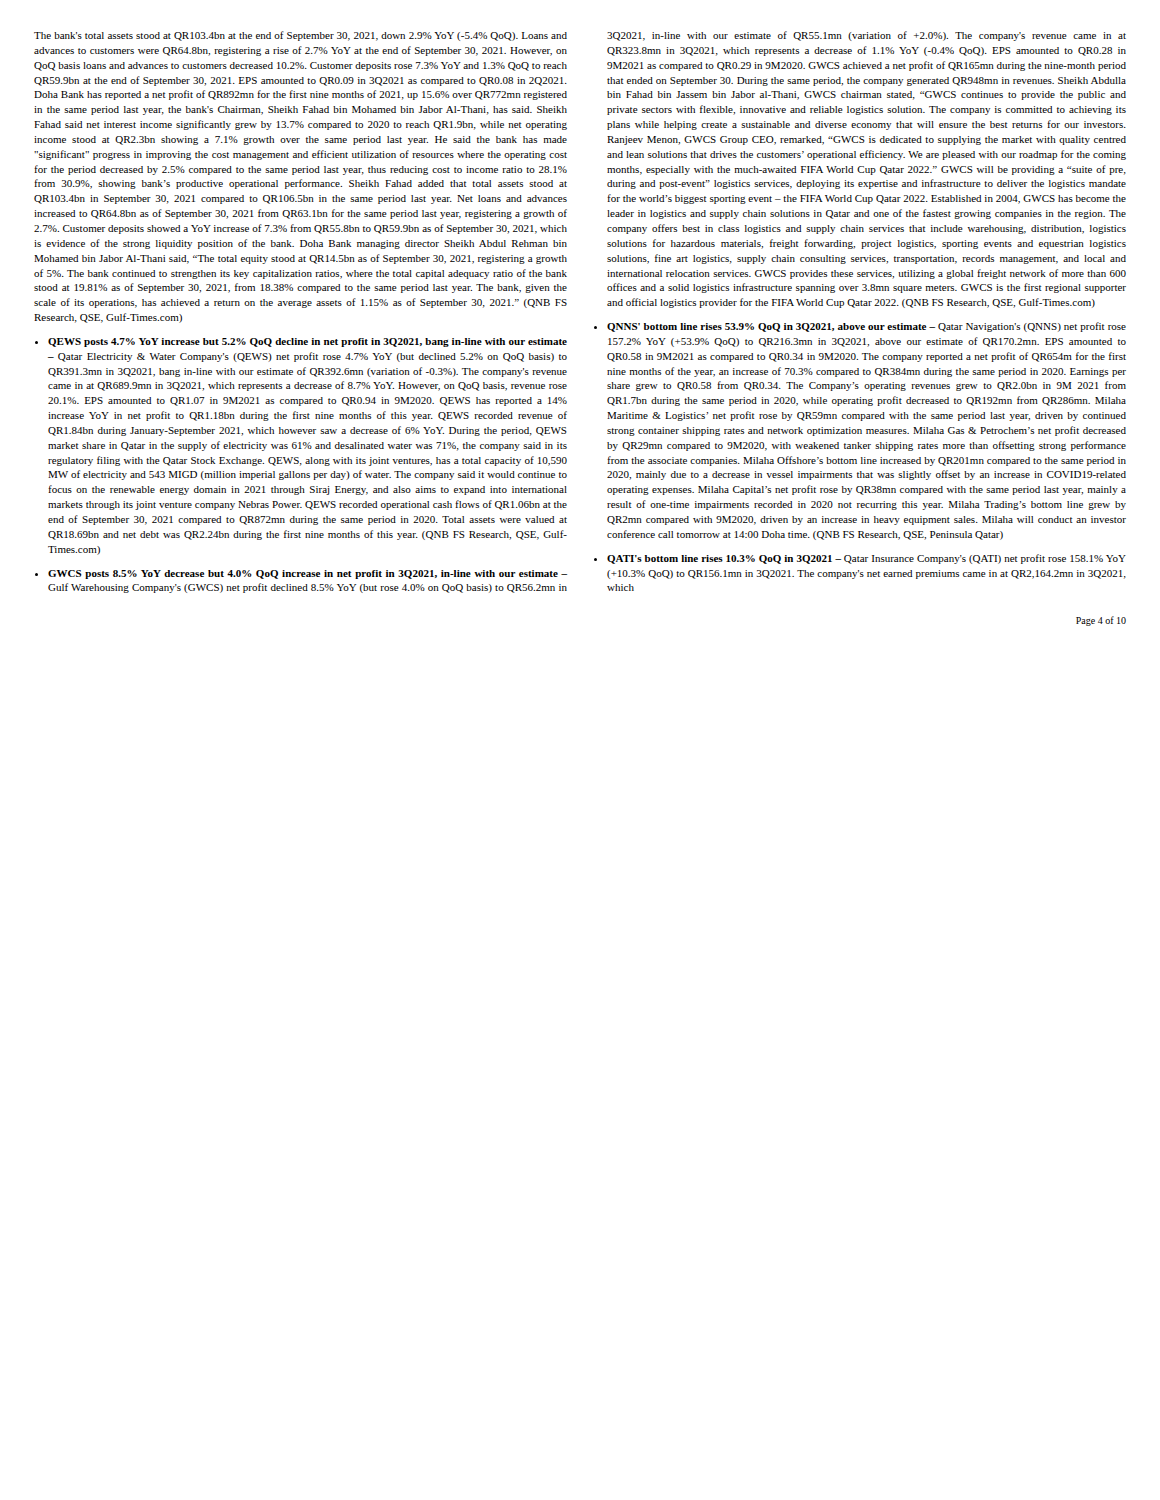The bank's total assets stood at QR103.4bn at the end of September 30, 2021, down 2.9% YoY (-5.4% QoQ). Loans and advances to customers were QR64.8bn, registering a rise of 2.7% YoY at the end of September 30, 2021. However, on QoQ basis loans and advances to customers decreased 10.2%. Customer deposits rose 7.3% YoY and 1.3% QoQ to reach QR59.9bn at the end of September 30, 2021. EPS amounted to QR0.09 in 3Q2021 as compared to QR0.08 in 2Q2021. Doha Bank has reported a net profit of QR892mn for the first nine months of 2021, up 15.6% over QR772mn registered in the same period last year, the bank's Chairman, Sheikh Fahad bin Mohamed bin Jabor Al-Thani, has said. Sheikh Fahad said net interest income significantly grew by 13.7% compared to 2020 to reach QR1.9bn, while net operating income stood at QR2.3bn showing a 7.1% growth over the same period last year. He said the bank has made "significant" progress in improving the cost management and efficient utilization of resources where the operating cost for the period decreased by 2.5% compared to the same period last year, thus reducing cost to income ratio to 28.1% from 30.9%, showing bank’s productive operational performance. Sheikh Fahad added that total assets stood at QR103.4bn in September 30, 2021 compared to QR106.5bn in the same period last year. Net loans and advances increased to QR64.8bn as of September 30, 2021 from QR63.1bn for the same period last year, registering a growth of 2.7%. Customer deposits showed a YoY increase of 7.3% from QR55.8bn to QR59.9bn as of September 30, 2021, which is evidence of the strong liquidity position of the bank. Doha Bank managing director Sheikh Abdul Rehman bin Mohamed bin Jabor Al-Thani said, “The total equity stood at QR14.5bn as of September 30, 2021, registering a growth of 5%. The bank continued to strengthen its key capitalization ratios, where the total capital adequacy ratio of the bank stood at 19.81% as of September 30, 2021, from 18.38% compared to the same period last year. The bank, given the scale of its operations, has achieved a return on the average assets of 1.15% as of September 30, 2021.” (QNB FS Research, QSE, Gulf-Times.com)
QEWS posts 4.7% YoY increase but 5.2% QoQ decline in net profit in 3Q2021, bang in-line with our estimate – Qatar Electricity & Water Company's (QEWS) net profit rose 4.7% YoY (but declined 5.2% on QoQ basis) to QR391.3mn in 3Q2021, bang in-line with our estimate of QR392.6mn (variation of -0.3%). The company's revenue came in at QR689.9mn in 3Q2021, which represents a decrease of 8.7% YoY. However, on QoQ basis, revenue rose 20.1%. EPS amounted to QR1.07 in 9M2021 as compared to QR0.94 in 9M2020. QEWS has reported a 14% increase YoY in net profit to QR1.18bn during the first nine months of this year. QEWS recorded revenue of QR1.84bn during January-September 2021, which however saw a decrease of 6% YoY. During the period, QEWS market share in Qatar in the supply of electricity was 61% and desalinated water was 71%, the company said in its regulatory filing with the Qatar Stock Exchange. QEWS, along with its joint ventures, has a total capacity of 10,590 MW of electricity and 543 MIGD (million imperial gallons per day) of water. The company said it would continue to focus on the renewable energy domain in 2021 through Siraj Energy, and also aims to expand into international markets through its joint venture company Nebras Power. QEWS recorded operational cash flows of QR1.06bn at the end of September 30, 2021 compared to QR872mn during the same period in 2020. Total assets were valued at QR18.69bn and net debt was QR2.24bn during the first nine months of this year. (QNB FS Research, QSE, Gulf-Times.com)
GWCS posts 8.5% YoY decrease but 4.0% QoQ increase in net profit in 3Q2021, in-line with our estimate – Gulf Warehousing Company's (GWCS) net profit declined 8.5% YoY (but rose 4.0% on QoQ basis) to QR56.2mn in 3Q2021, in-line with our estimate of QR55.1mn (variation of +2.0%). The company's revenue came in at QR323.8mn in 3Q2021, which represents a decrease of 1.1% YoY (-0.4% QoQ). EPS amounted to QR0.28 in 9M2021 as compared to QR0.29 in 9M2020. GWCS achieved a net profit of QR165mn during the nine-month period that ended on September 30. During the same period, the company generated QR948mn in revenues. Sheikh Abdulla bin Fahad bin Jassem bin Jabor al-Thani, GWCS chairman stated, “GWCS continues to provide the public and private sectors with flexible, innovative and reliable logistics solution. The company is committed to achieving its plans while helping create a sustainable and diverse economy that will ensure the best returns for our investors. Ranjeev Menon, GWCS Group CEO, remarked, “GWCS is dedicated to supplying the market with quality centred and lean solutions that drives the customers’ operational efficiency. We are pleased with our roadmap for the coming months, especially with the much-awaited FIFA World Cup Qatar 2022.” GWCS will be providing a “suite of pre, during and post-event” logistics services, deploying its expertise and infrastructure to deliver the logistics mandate for the world’s biggest sporting event – the FIFA World Cup Qatar 2022. Established in 2004, GWCS has become the leader in logistics and supply chain solutions in Qatar and one of the fastest growing companies in the region. The company offers best in class logistics and supply chain services that include warehousing, distribution, logistics solutions for hazardous materials, freight forwarding, project logistics, sporting events and equestrian logistics solutions, fine art logistics, supply chain consulting services, transportation, records management, and local and international relocation services. GWCS provides these services, utilizing a global freight network of more than 600 offices and a solid logistics infrastructure spanning over 3.8mn square meters. GWCS is the first regional supporter and official logistics provider for the FIFA World Cup Qatar 2022. (QNB FS Research, QSE, Gulf-Times.com)
QNNS' bottom line rises 53.9% QoQ in 3Q2021, above our estimate – Qatar Navigation's (QNNS) net profit rose 157.2% YoY (+53.9% QoQ) to QR216.3mn in 3Q2021, above our estimate of QR170.2mn. EPS amounted to QR0.58 in 9M2021 as compared to QR0.34 in 9M2020. The company reported a net profit of QR654m for the first nine months of the year, an increase of 70.3% compared to QR384mn during the same period in 2020. Earnings per share grew to QR0.58 from QR0.34. The Company’s operating revenues grew to QR2.0bn in 9M 2021 from QR1.7bn during the same period in 2020, while operating profit decreased to QR192mn from QR286mn. Milaha Maritime & Logistics’ net profit rose by QR59mn compared with the same period last year, driven by continued strong container shipping rates and network optimization measures. Milaha Gas & Petrochem’s net profit decreased by QR29mn compared to 9M2020, with weakened tanker shipping rates more than offsetting strong performance from the associate companies. Milaha Offshore’s bottom line increased by QR201mn compared to the same period in 2020, mainly due to a decrease in vessel impairments that was slightly offset by an increase in COVID19-related operating expenses. Milaha Capital’s net profit rose by QR38mn compared with the same period last year, mainly a result of one-time impairments recorded in 2020 not recurring this year. Milaha Trading’s bottom line grew by QR2mn compared with 9M2020, driven by an increase in heavy equipment sales. Milaha will conduct an investor conference call tomorrow at 14:00 Doha time. (QNB FS Research, QSE, Peninsula Qatar)
QATI's bottom line rises 10.3% QoQ in 3Q2021 – Qatar Insurance Company's (QATI) net profit rose 158.1% YoY (+10.3% QoQ) to QR156.1mn in 3Q2021. The company's net earned premiums came in at QR2,164.2mn in 3Q2021, which
Page 4 of 10